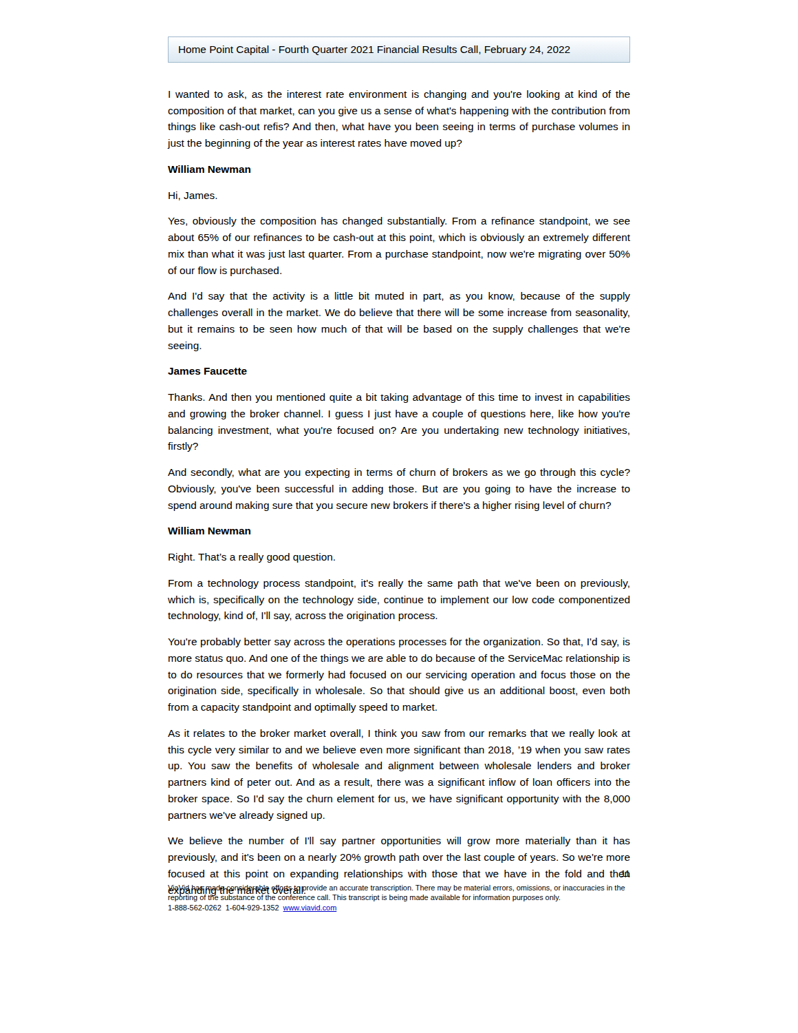Home Point Capital - Fourth Quarter 2021 Financial Results Call, February 24, 2022
I wanted to ask, as the interest rate environment is changing and you're looking at kind of the composition of that market, can you give us a sense of what's happening with the contribution from things like cash-out refis? And then, what have you been seeing in terms of purchase volumes in just the beginning of the year as interest rates have moved up?
William Newman
Hi, James.
Yes, obviously the composition has changed substantially. From a refinance standpoint, we see about 65% of our refinances to be cash-out at this point, which is obviously an extremely different mix than what it was just last quarter. From a purchase standpoint, now we're migrating over 50% of our flow is purchased.
And I'd say that the activity is a little bit muted in part, as you know, because of the supply challenges overall in the market. We do believe that there will be some increase from seasonality, but it remains to be seen how much of that will be based on the supply challenges that we're seeing.
James Faucette
Thanks. And then you mentioned quite a bit taking advantage of this time to invest in capabilities and growing the broker channel. I guess I just have a couple of questions here, like how you're balancing investment, what you're focused on? Are you undertaking new technology initiatives, firstly?
And secondly, what are you expecting in terms of churn of brokers as we go through this cycle? Obviously, you've been successful in adding those. But are you going to have the increase to spend around making sure that you secure new brokers if there's a higher rising level of churn?
William Newman
Right. That’s a really good question.
From a technology process standpoint, it's really the same path that we've been on previously, which is, specifically on the technology side, continue to implement our low code componentized technology, kind of, I'll say, across the origination process.
You're probably better say across the operations processes for the organization. So that, I'd say, is more status quo. And one of the things we are able to do because of the ServiceMac relationship is to do resources that we formerly had focused on our servicing operation and focus those on the origination side, specifically in wholesale. So that should give us an additional boost, even both from a capacity standpoint and optimally speed to market.
As it relates to the broker market overall, I think you saw from our remarks that we really look at this cycle very similar to and we believe even more significant than 2018, ’19 when you saw rates up. You saw the benefits of wholesale and alignment between wholesale lenders and broker partners kind of peter out. And as a result, there was a significant inflow of loan officers into the broker space. So I'd say the churn element for us, we have significant opportunity with the 8,000 partners we've already signed up.
We believe the number of I'll say partner opportunities will grow more materially than it has previously, and it's been on a nearly 20% growth path over the last couple of years. So we're more focused at this point on expanding relationships with those that we have in the fold and then expanding the market overall.
11
ViaVid has made considerable efforts to provide an accurate transcription. There may be material errors, omissions, or inaccuracies in the reporting of the substance of the conference call. This transcript is being made available for information purposes only.
1-888-562-0262 1-604-929-1352 www.viavid.com